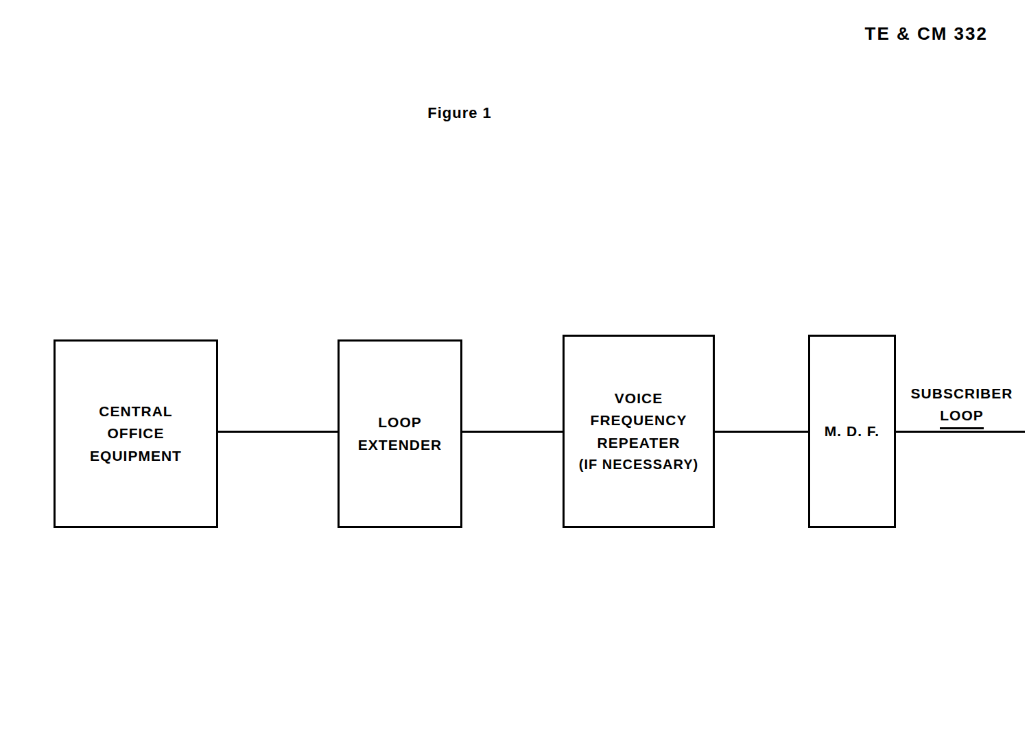TE & CM 332
Figure 1
CENTRAL OFFICE EQUIPMENT
LOOP EXTENDER
VOICE FREQUENCY REPEATER (IF NECESSARY)
M. D. F.
SUBSCRIBER LOOP